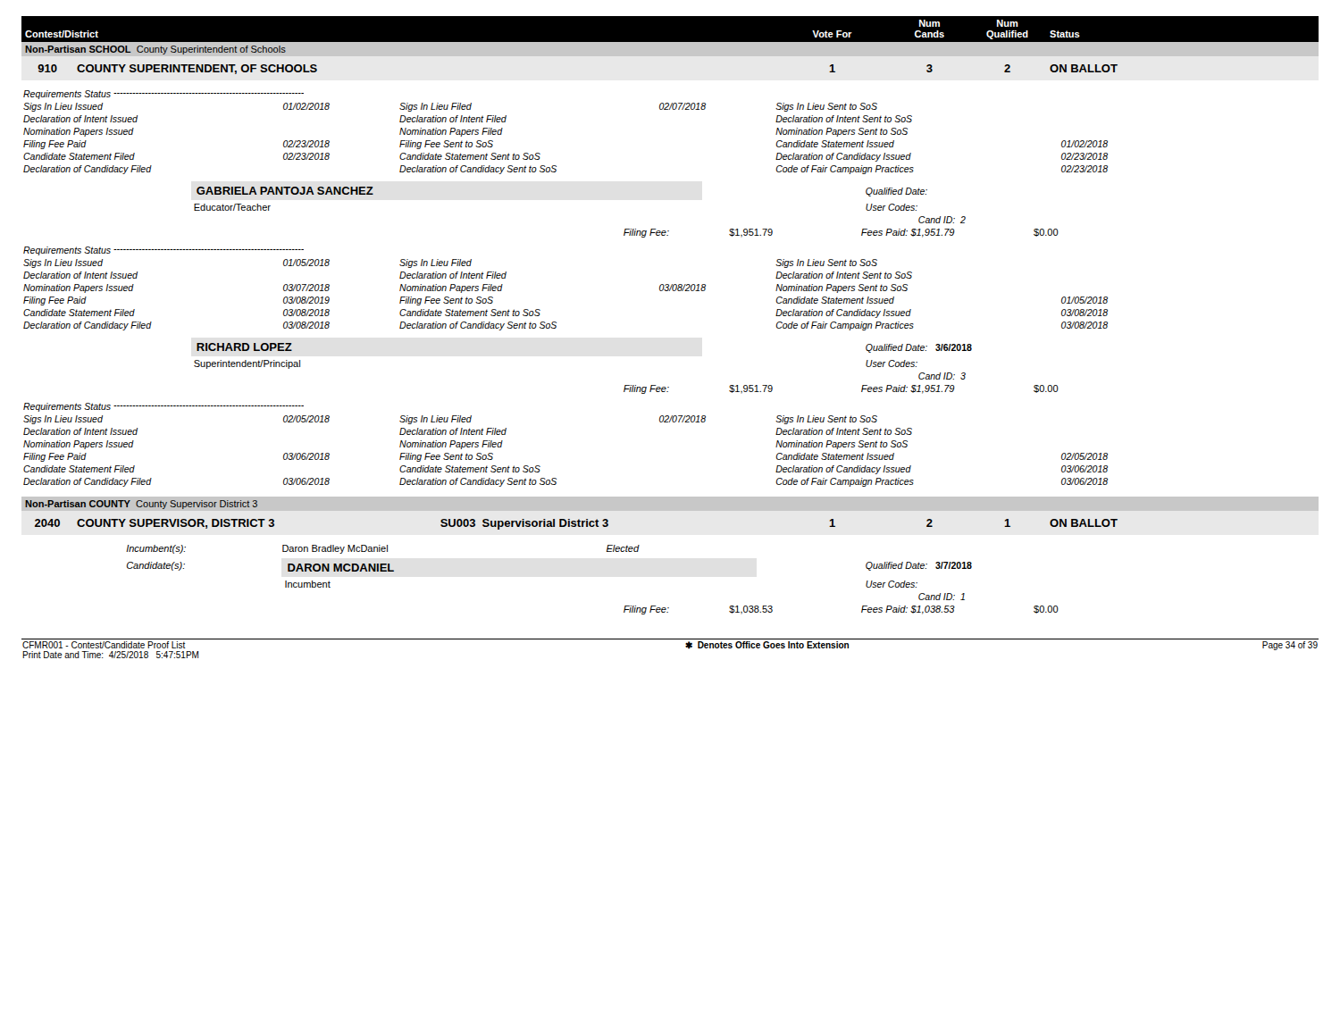| Contest/District | Vote For | Num Cands | Num Qualified | Status |
| Non-Partisan SCHOOL County Superintendent of Schools |
| 910 | COUNTY SUPERINTENDENT, OF SCHOOLS | 1 | 3 | 2 | ON BALLOT |
| Requirements Status ------------------------------------------------------------- |
| Sigs In Lieu Issued | 01/02/2018 | Sigs In Lieu Filed | 02/07/2018 | Sigs In Lieu Sent to SoS | |
| Declaration of Intent Issued | | Declaration of Intent Filed | | Declaration of Intent Sent to SoS | |
| Nomination Papers Issued | | Nomination Papers Filed | | Nomination Papers Sent to SoS | |
| Filing Fee Paid | 02/23/2018 | Filing Fee Sent to SoS | | Candidate Statement Issued | 01/02/2018 |
| Candidate Statement Filed | 02/23/2018 | Candidate Statement Sent to SoS | | Declaration of Candidacy Issued | 02/23/2018 |
| Declaration of Candidacy Filed | | Declaration of Candidacy Sent to SoS | | Code of Fair Campaign Practices | 02/23/2018 |
| | GABRIELA PANTOJA SANCHEZ | Qualified Date: |
| | Educator/Teacher | User Codes: |
| | | Cand ID: 2 |
| | Filing Fee: | $1,951.79 | Fees Paid: $1,951.79 | $0.00 | |
| Requirements Status ------------------------------------------------------------- |
| Sigs In Lieu Issued | 01/05/2018 | Sigs In Lieu Filed | | Sigs In Lieu Sent to SoS | |
| Declaration of Intent Issued | | Declaration of Intent Filed | | Declaration of Intent Sent to SoS | |
| Nomination Papers Issued | 03/07/2018 | Nomination Papers Filed | 03/08/2018 | Nomination Papers Sent to SoS | |
| Filing Fee Paid | 03/08/2019 | Filing Fee Sent to SoS | | Candidate Statement Issued | 01/05/2018 |
| Candidate Statement Filed | 03/08/2018 | Candidate Statement Sent to SoS | | Declaration of Candidacy Issued | 03/08/2018 |
| Declaration of Candidacy Filed | 03/08/2018 | Declaration of Candidacy Sent to SoS | | Code of Fair Campaign Practices | 03/08/2018 |
| | RICHARD LOPEZ | Qualified Date: 3/6/2018 |
| | Superintendent/Principal | User Codes: |
| | | Cand ID: 3 |
| | Filing Fee: | $1,951.79 | Fees Paid: $1,951.79 | $0.00 | |
| Requirements Status ------------------------------------------------------------- |
| Sigs In Lieu Issued | 02/05/2018 | Sigs In Lieu Filed | 02/07/2018 | Sigs In Lieu Sent to SoS | |
| Declaration of Intent Issued | | Declaration of Intent Filed | | Declaration of Intent Sent to SoS | |
| Nomination Papers Issued | | Nomination Papers Filed | | Nomination Papers Sent to SoS | |
| Filing Fee Paid | 03/06/2018 | Filing Fee Sent to SoS | | Candidate Statement Issued | 02/05/2018 |
| Candidate Statement Filed | | Candidate Statement Sent to SoS | | Declaration of Candidacy Issued | 03/06/2018 |
| Declaration of Candidacy Filed | 03/06/2018 | Declaration of Candidacy Sent to SoS | | Code of Fair Campaign Practices | 03/06/2018 |
| Non-Partisan COUNTY County Supervisor District 3 |
| 2040 | COUNTY SUPERVISOR, DISTRICT 3 | SU003 Supervisorial District 3 | 1 | 2 | 1 | ON BALLOT |
| | Incumbent(s): | Daron Bradley McDaniel | Elected | |
| | Candidate(s): | DARON MCDANIEL | Qualified Date: 3/7/2018 |
| | | Incumbent | User Codes: |
| | | | Cand ID: 1 |
| | Filing Fee: | $1,038.53 | Fees Paid: $1,038.53 | $0.00 | |
| CFMR001 - Contest/Candidate Proof List Print Date and Time: 4/25/2018 5:47:51PM | ✱ Denotes Office Goes Into Extension | Page 34 of 39 |